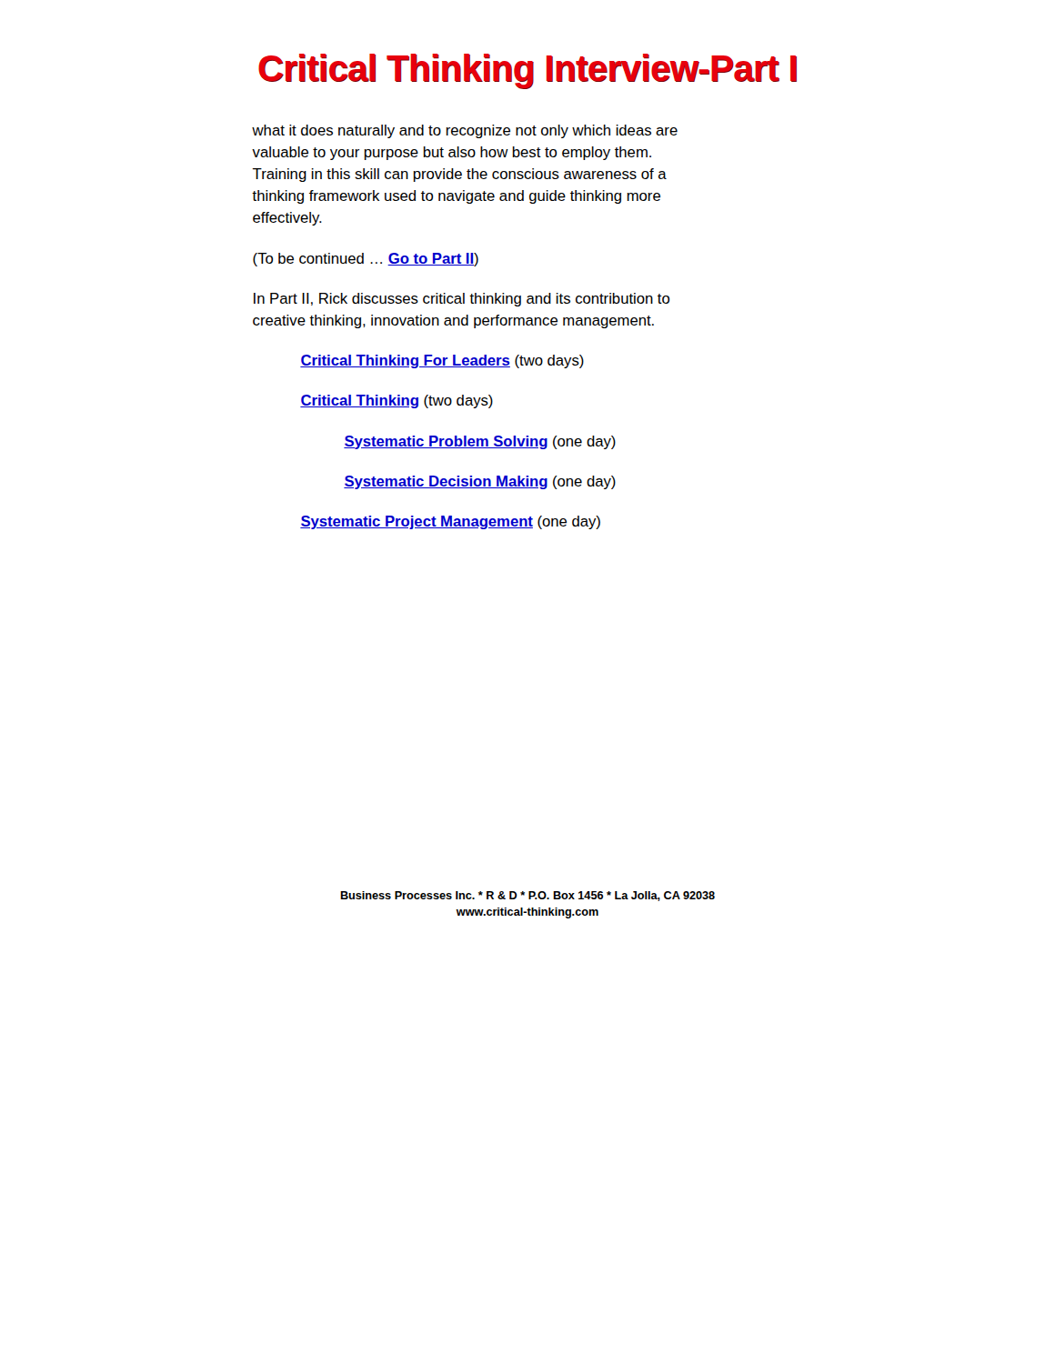Critical Thinking Interview-Part I
what it does naturally and to recognize not only which ideas are valuable to your purpose but also how best to employ them. Training in this skill can provide the conscious awareness of a thinking framework used to navigate and guide thinking more effectively.
(To be continued … Go to Part II)
In Part II, Rick discusses critical thinking and its contribution to creative thinking, innovation and performance management.
Critical Thinking For Leaders (two days)
Critical Thinking (two days)
Systematic Problem Solving (one day)
Systematic Decision Making (one day)
Systematic Project Management (one day)
Business Processes Inc. * R & D * P.O. Box 1456 * La Jolla, CA 92038
www.critical-thinking.com